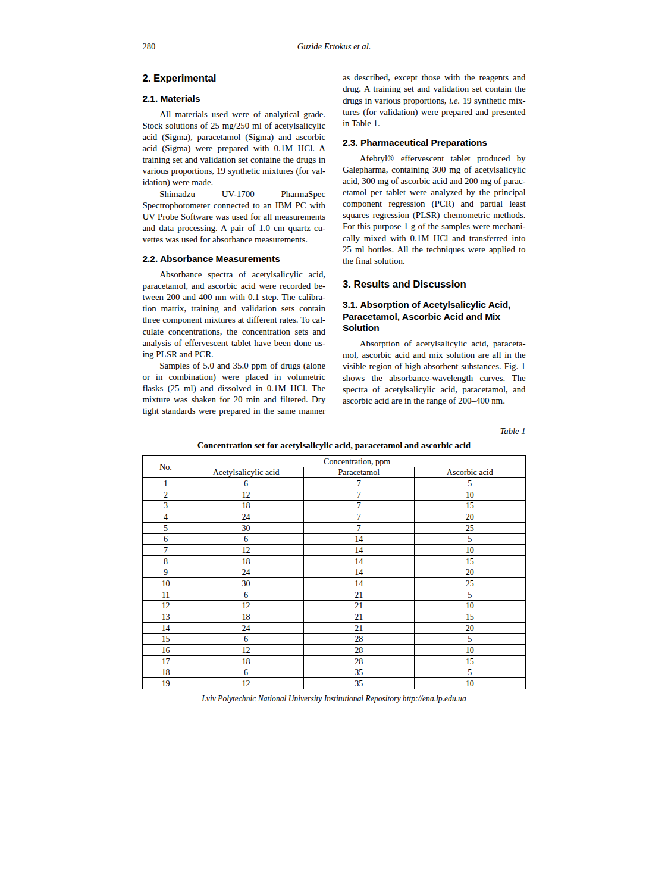280
Guzide Ertokus et al.
2. Experimental
2.1. Materials
All materials used were of analytical grade. Stock solutions of 25 mg/250 ml of acetylsalicylic acid (Sigma), paracetamol (Sigma) and ascorbic acid (Sigma) were prepared with 0.1M HCl. A training set and validation set containe the drugs in various proportions, 19 synthetic mixtures (for validation) were made.
Shimadzu UV-1700 PharmaSpec Spectrophotometer connected to an IBM PC with UV Probe Software was used for all measurements and data processing. A pair of 1.0 cm quartz cuvettes was used for absorbance measurements.
2.2. Absorbance Measurements
Absorbance spectra of acetylsalicylic acid, paracetamol, and ascorbic acid were recorded between 200 and 400 nm with 0.1 step. The calibration matrix, training and validation sets contain three component mixtures at different rates. To calculate concentrations, the concentration sets and analysis of effervescent tablet have been done using PLSR and PCR.
Samples of 5.0 and 35.0 ppm of drugs (alone or in combination) were placed in volumetric flasks (25 ml) and dissolved in 0.1M HCl. The mixture was shaken for 20 min and filtered. Dry tight standards were prepared in the same manner as described, except those with the reagents and drug. A training set and validation set contain the drugs in various proportions, i.e. 19 synthetic mixtures (for validation) were prepared and presented in Table 1.
2.3. Pharmaceutical Preparations
Afebryl® effervescent tablet produced by Galepharma, containing 300 mg of acetylsalicylic acid, 300 mg of ascorbic acid and 200 mg of paracetamol per tablet were analyzed by the principal component regression (PCR) and partial least squares regression (PLSR) chemometric methods. For this purpose 1 g of the samples were mechanically mixed with 0.1M HCl and transferred into 25 ml bottles. All the techniques were applied to the final solution.
3. Results and Discussion
3.1. Absorption of Acetylsalicylic Acid, Paracetamol, Ascorbic Acid and Mix Solution
Absorption of acetylsalicylic acid, paracetamol, ascorbic acid and mix solution are all in the visible region of high absorbent substances. Fig. 1 shows the absorbance-wavelength curves. The spectra of acetylsalicylic acid, paracetamol, and ascorbic acid are in the range of 200–400 nm.
Table 1
Concentration set for acetylsalicylic acid, paracetamol and ascorbic acid
| No. | Concentration, ppm |
| --- | --- |
| Acetylsalicylic acid | Paracetamol | Ascorbic acid |
| 1 | 6 | 7 | 5 |
| 2 | 12 | 7 | 10 |
| 3 | 18 | 7 | 15 |
| 4 | 24 | 7 | 20 |
| 5 | 30 | 7 | 25 |
| 6 | 6 | 14 | 5 |
| 7 | 12 | 14 | 10 |
| 8 | 18 | 14 | 15 |
| 9 | 24 | 14 | 20 |
| 10 | 30 | 14 | 25 |
| 11 | 6 | 21 | 5 |
| 12 | 12 | 21 | 10 |
| 13 | 18 | 21 | 15 |
| 14 | 24 | 21 | 20 |
| 15 | 6 | 28 | 5 |
| 16 | 12 | 28 | 10 |
| 17 | 18 | 28 | 15 |
| 18 | 6 | 35 | 5 |
| 19 | 12 | 35 | 10 |
Lviv Polytechnic National University Institutional Repository http://ena.lp.edu.ua